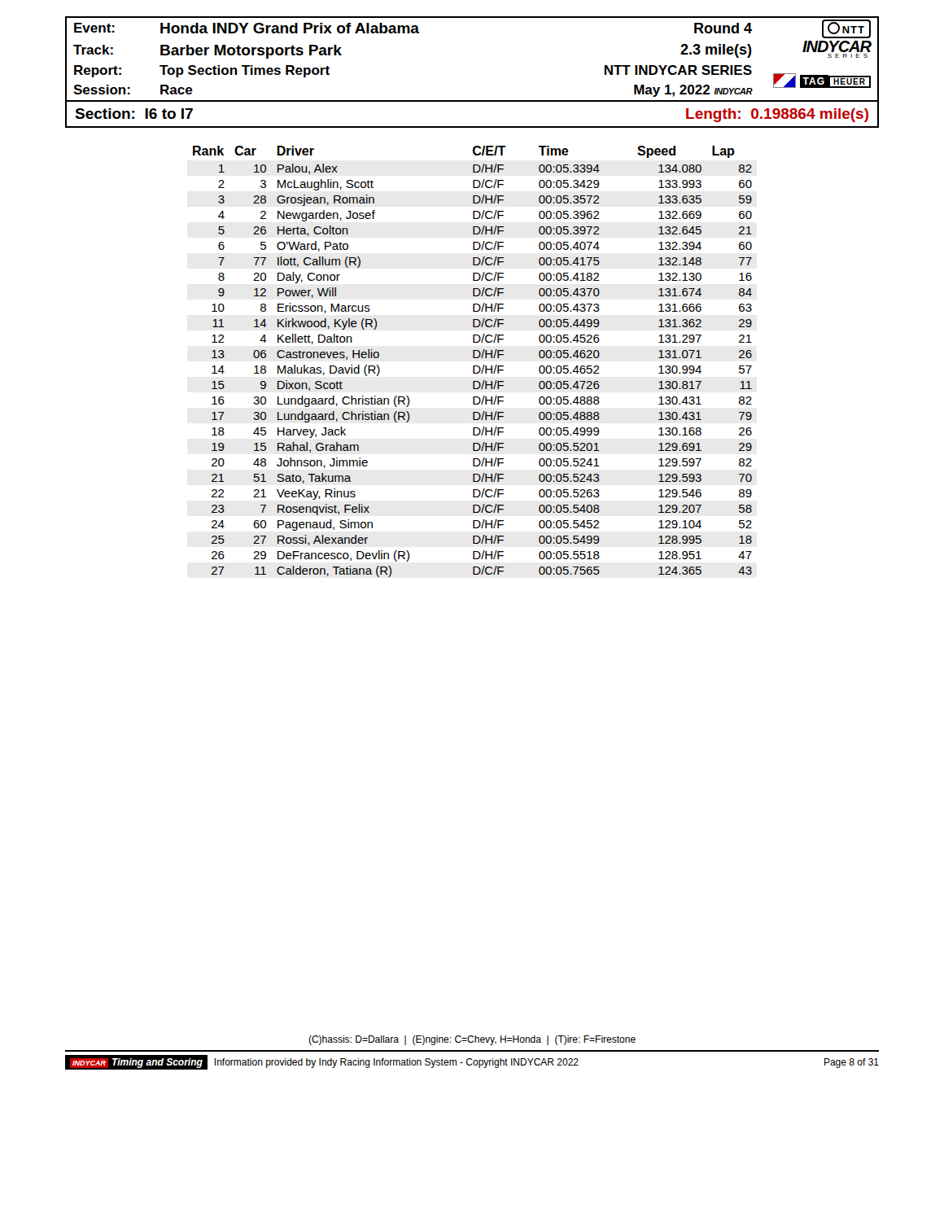| Event: | Honda INDY Grand Prix of Alabama | Round 4 | NTT INDYCAR SERIES |
| Track: | Barber Motorsports Park | 2.3 mile(s) |
| Report: | Top Section Times Report | NTT INDYCAR SERIES | TAG HEUER |
| Session: | Race | May 1, 2022 INDYCAR |
Section: I6 to I7 Length: 0.198864 mile(s)
| Rank | Car | Driver | C/E/T | Time | Speed | Lap |
| --- | --- | --- | --- | --- | --- | --- |
| 1 | 10 | Palou, Alex | D/H/F | 00:05.3394 | 134.080 | 82 |
| 2 | 3 | McLaughlin, Scott | D/C/F | 00:05.3429 | 133.993 | 60 |
| 3 | 28 | Grosjean, Romain | D/H/F | 00:05.3572 | 133.635 | 59 |
| 4 | 2 | Newgarden, Josef | D/C/F | 00:05.3962 | 132.669 | 60 |
| 5 | 26 | Herta, Colton | D/H/F | 00:05.3972 | 132.645 | 21 |
| 6 | 5 | O'Ward, Pato | D/C/F | 00:05.4074 | 132.394 | 60 |
| 7 | 77 | Ilott, Callum (R) | D/C/F | 00:05.4175 | 132.148 | 77 |
| 8 | 20 | Daly, Conor | D/C/F | 00:05.4182 | 132.130 | 16 |
| 9 | 12 | Power, Will | D/C/F | 00:05.4370 | 131.674 | 84 |
| 10 | 8 | Ericsson, Marcus | D/H/F | 00:05.4373 | 131.666 | 63 |
| 11 | 14 | Kirkwood, Kyle (R) | D/C/F | 00:05.4499 | 131.362 | 29 |
| 12 | 4 | Kellett, Dalton | D/C/F | 00:05.4526 | 131.297 | 21 |
| 13 | 06 | Castroneves, Helio | D/H/F | 00:05.4620 | 131.071 | 26 |
| 14 | 18 | Malukas, David (R) | D/H/F | 00:05.4652 | 130.994 | 57 |
| 15 | 9 | Dixon, Scott | D/H/F | 00:05.4726 | 130.817 | 11 |
| 16 | 30 | Lundgaard, Christian (R) | D/H/F | 00:05.4888 | 130.431 | 82 |
| 17 | 30 | Lundgaard, Christian (R) | D/H/F | 00:05.4888 | 130.431 | 79 |
| 18 | 45 | Harvey, Jack | D/H/F | 00:05.4999 | 130.168 | 26 |
| 19 | 15 | Rahal, Graham | D/H/F | 00:05.5201 | 129.691 | 29 |
| 20 | 48 | Johnson, Jimmie | D/H/F | 00:05.5241 | 129.597 | 82 |
| 21 | 51 | Sato, Takuma | D/H/F | 00:05.5243 | 129.593 | 70 |
| 22 | 21 | VeeKay, Rinus | D/C/F | 00:05.5263 | 129.546 | 89 |
| 23 | 7 | Rosenqvist, Felix | D/C/F | 00:05.5408 | 129.207 | 58 |
| 24 | 60 | Pagenaud, Simon | D/H/F | 00:05.5452 | 129.104 | 52 |
| 25 | 27 | Rossi, Alexander | D/H/F | 00:05.5499 | 128.995 | 18 |
| 26 | 29 | DeFrancesco, Devlin (R) | D/H/F | 00:05.5518 | 128.951 | 47 |
| 27 | 11 | Calderon, Tatiana (R) | D/C/F | 00:05.7565 | 124.365 | 43 |
(C)hassis: D=Dallara | (E)ngine: C=Chevy, H=Honda | (T)ire: F=Firestone
INDYCARTiming and Scoring Information provided by Indy Racing Information System - Copyright INDYCAR 2022 Page 8 of 31